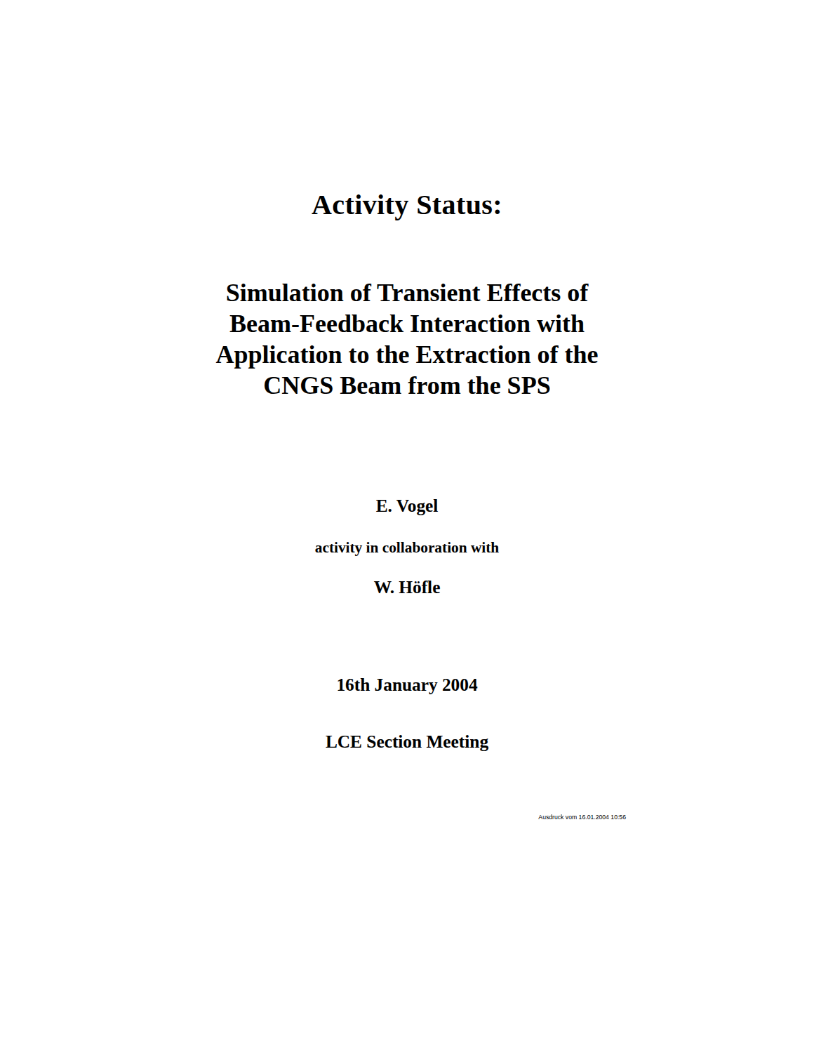Activity Status:
Simulation of Transient Effects of Beam-Feedback Interaction with Application to the Extraction of the CNGS Beam from the SPS
E. Vogel
activity in collaboration with
W. Höfle
16th January 2004
LCE Section Meeting
Ausdruck vom 16.01.2004 10:56